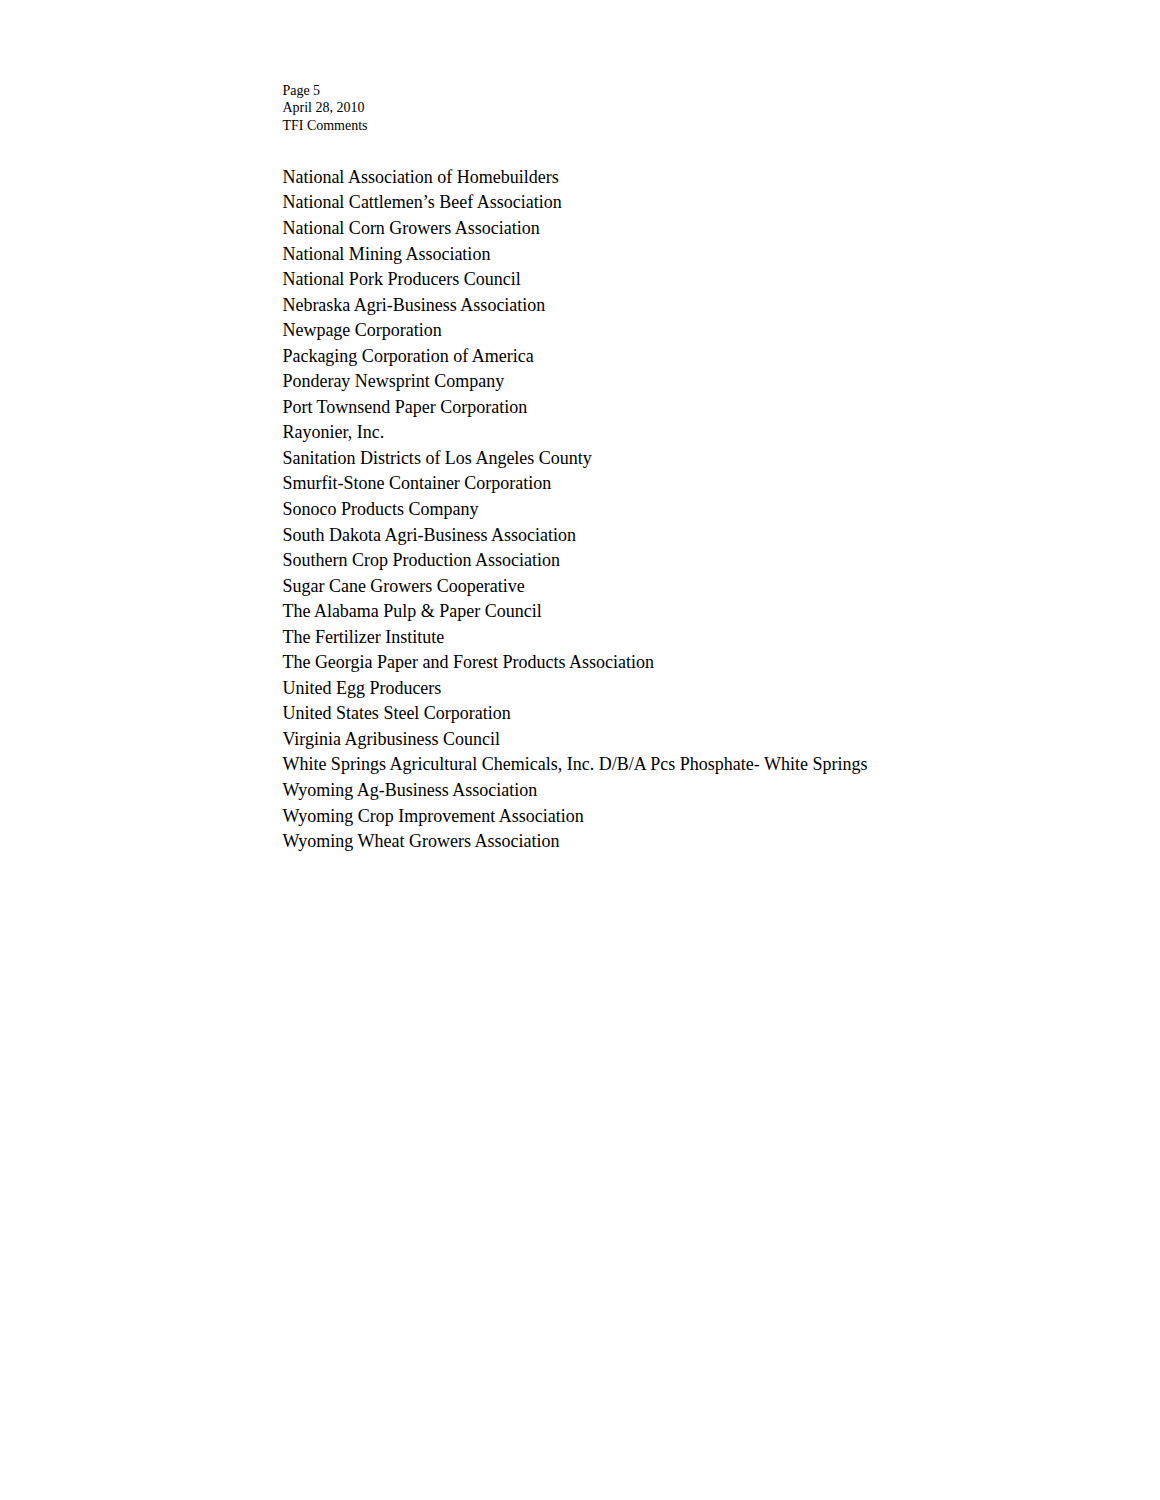Page 5
April 28, 2010
TFI Comments
National Association of Homebuilders
National Cattlemen’s Beef Association
National Corn Growers Association
National Mining Association
National Pork Producers Council
Nebraska Agri-Business Association
Newpage Corporation
Packaging Corporation of America
Ponderay Newsprint Company
Port Townsend Paper Corporation
Rayonier, Inc.
Sanitation Districts of Los Angeles County
Smurfit-Stone Container Corporation
Sonoco Products Company
South Dakota Agri-Business Association
Southern Crop Production Association
Sugar Cane Growers Cooperative
The Alabama Pulp & Paper Council
The Fertilizer Institute
The Georgia Paper and Forest Products Association
United Egg Producers
United States Steel Corporation
Virginia Agribusiness Council
White Springs Agricultural Chemicals, Inc. D/B/A Pcs Phosphate- White Springs
Wyoming Ag-Business Association
Wyoming Crop Improvement Association
Wyoming Wheat Growers Association